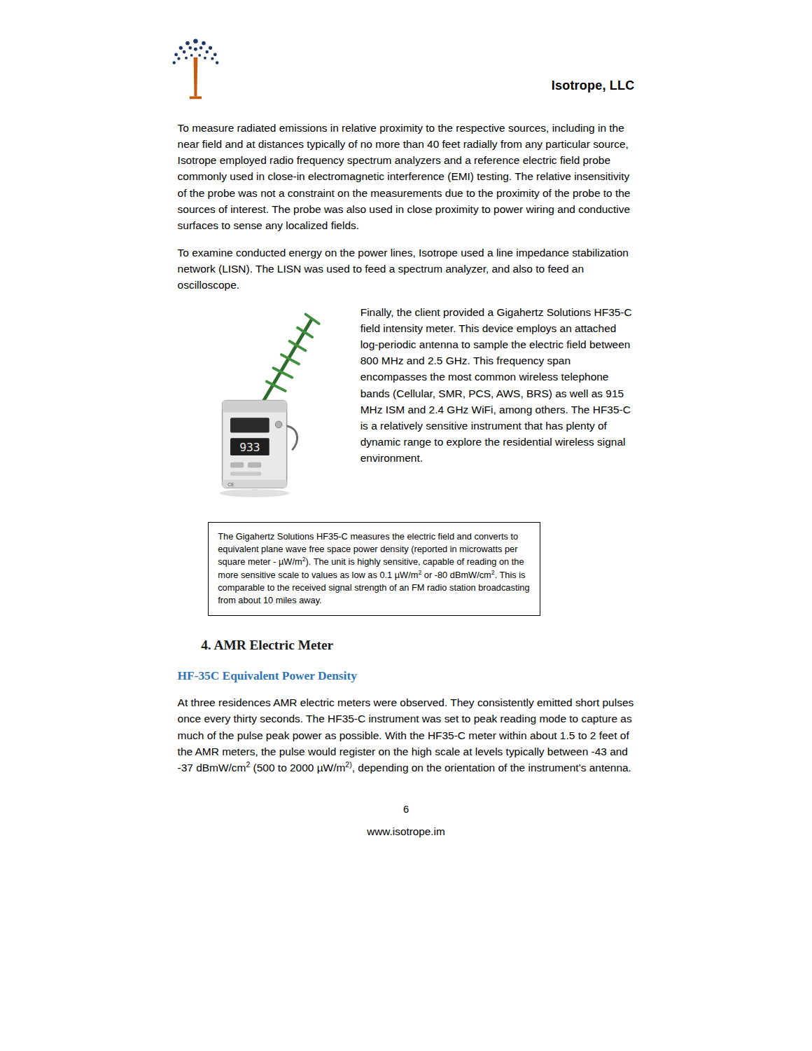Isotrope, LLC
To measure radiated emissions in relative proximity to the respective sources, including in the near field and at distances typically of no more than 40 feet radially from any particular source, Isotrope employed radio frequency spectrum analyzers and a reference electric field probe commonly used in close-in electromagnetic interference (EMI) testing. The relative insensitivity of the probe was not a constraint on the measurements due to the proximity of the probe to the sources of interest. The probe was also used in close proximity to power wiring and conductive surfaces to sense any localized fields.
To examine conducted energy on the power lines, Isotrope used a line impedance stabilization network (LISN). The LISN was used to feed a spectrum analyzer, and also to feed an oscilloscope.
933 CE
Finally, the client provided a Gigahertz Solutions HF35-C field intensity meter. This device employs an attached log-periodic antenna to sample the electric field between 800 MHz and 2.5 GHz. This frequency span encompasses the most common wireless telephone bands (Cellular, SMR, PCS, AWS, BRS) as well as 915 MHz ISM and 2.4 GHz WiFi, among others. The HF35-C is a relatively sensitive instrument that has plenty of dynamic range to explore the residential wireless signal environment.
The Gigahertz Solutions HF35-C measures the electric field and converts to equivalent plane wave free space power density (reported in microwatts per square meter - µW/m2). The unit is highly sensitive, capable of reading on the more sensitive scale to values as low as 0.1 µW/m2 or -80 dBmW/cm2. This is comparable to the received signal strength of an FM radio station broadcasting from about 10 miles away.
4. AMR Electric Meter
HF-35C Equivalent Power Density
At three residences AMR electric meters were observed. They consistently emitted short pulses once every thirty seconds. The HF35-C instrument was set to peak reading mode to capture as much of the pulse peak power as possible. With the HF35-C meter within about 1.5 to 2 feet of the AMR meters, the pulse would register on the high scale at levels typically between -43 and -37 dBmW/cm2 (500 to 2000 µW/m2), depending on the orientation of the instrument’s antenna.
6
www.isotrope.im